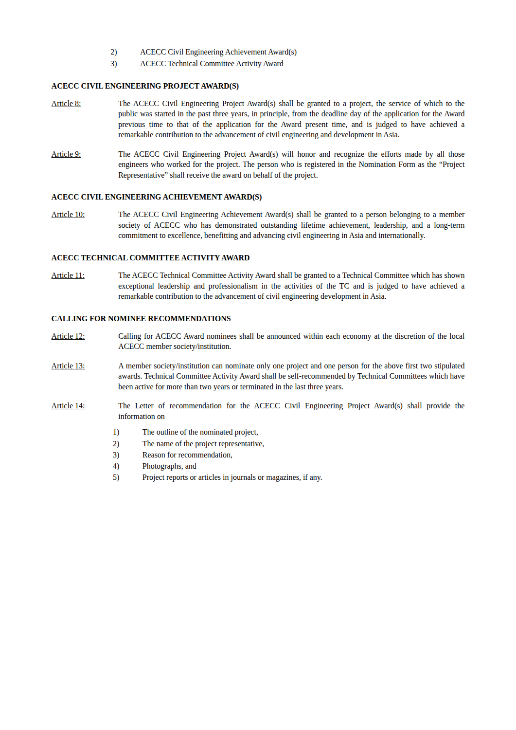2) ACECC Civil Engineering Achievement Award(s)
3) ACECC Technical Committee Activity Award
ACECC Civil Engineering Project Award(s)
Article 8:
The ACECC Civil Engineering Project Award(s) shall be granted to a project, the service of which to the public was started in the past three years, in principle, from the deadline day of the application for the Award previous time to that of the application for the Award present time, and is judged to have achieved a remarkable contribution to the advancement of civil engineering and development in Asia.
Article 9:
The ACECC Civil Engineering Project Award(s) will honor and recognize the efforts made by all those engineers who worked for the project. The person who is registered in the Nomination Form as the “Project Representative” shall receive the award on behalf of the project.
ACECC Civil Engineering Achievement Award(s)
Article 10:
The ACECC Civil Engineering Achievement Award(s) shall be granted to a person belonging to a member society of ACECC who has demonstrated outstanding lifetime achievement, leadership, and a long-term commitment to excellence, benefitting and advancing civil engineering in Asia and internationally.
ACECC Technical Committee Activity Award
Article 11:
The ACECC Technical Committee Activity Award shall be granted to a Technical Committee which has shown exceptional leadership and professionalism in the activities of the TC and is judged to have achieved a remarkable contribution to the advancement of civil engineering development in Asia.
Calling for Nominee Recommendations
Article 12:
Calling for ACECC Award nominees shall be announced within each economy at the discretion of the local ACECC member society/institution.
Article 13:
A member society/institution can nominate only one project and one person for the above first two stipulated awards. Technical Committee Activity Award shall be self-recommended by Technical Committees which have been active for more than two years or terminated in the last three years.
Article 14:
The Letter of recommendation for the ACECC Civil Engineering Project Award(s) shall provide the information on
1) The outline of the nominated project,
2) The name of the project representative,
3) Reason for recommendation,
4) Photographs, and
5) Project reports or articles in journals or magazines, if any.